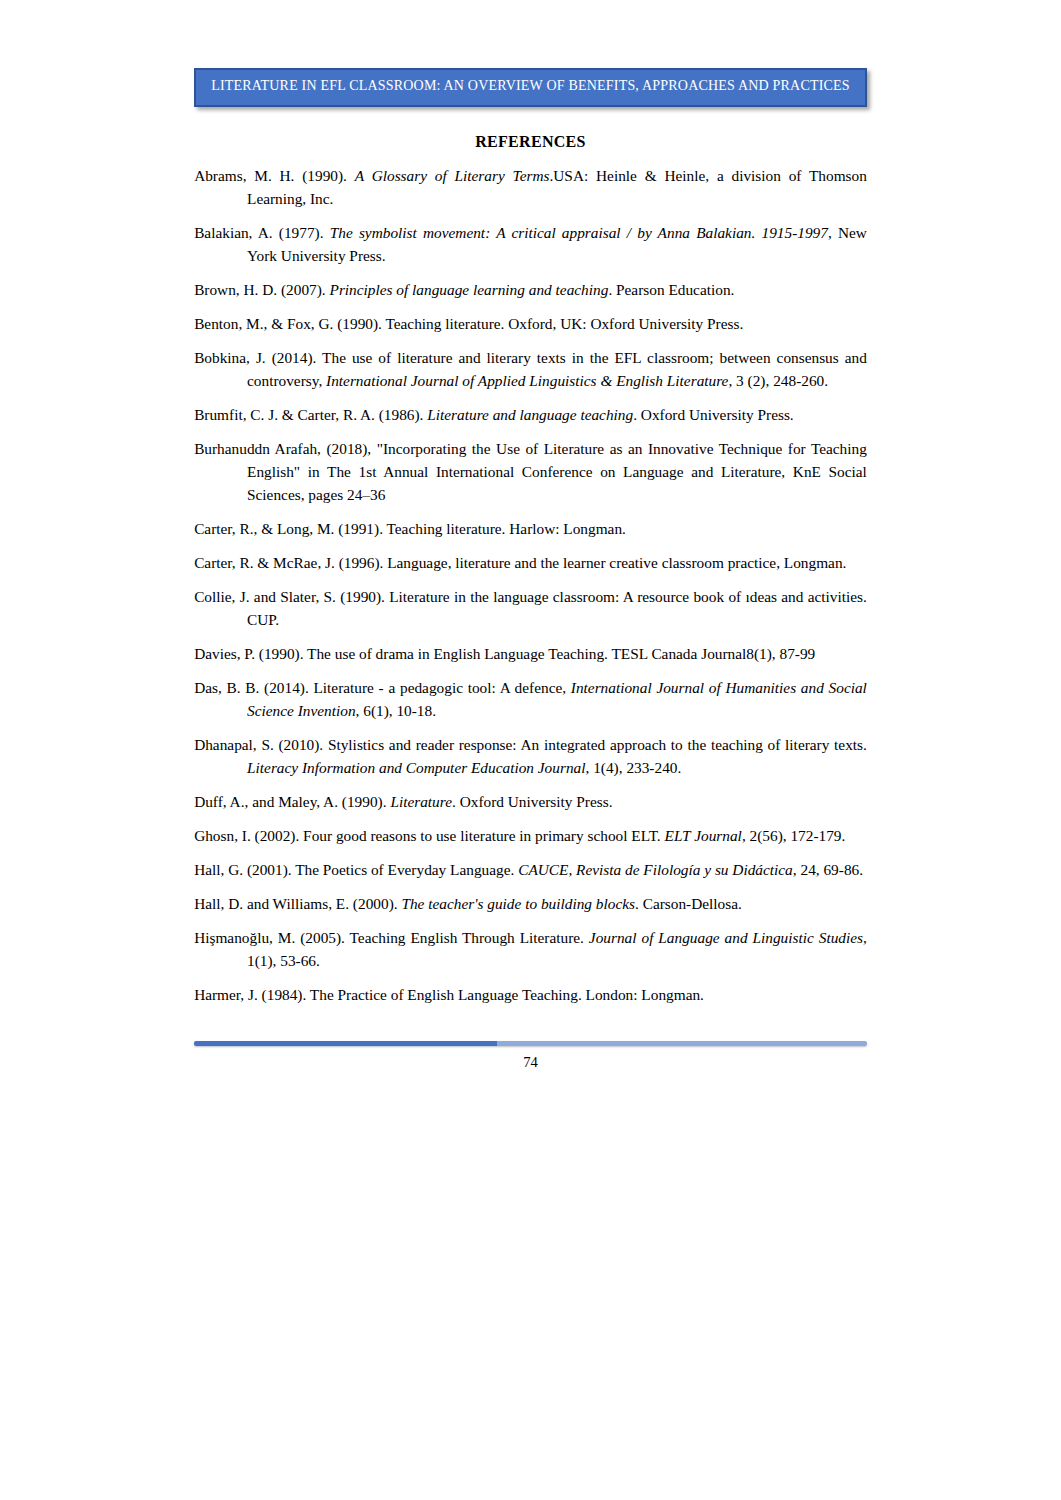Literature in EFL Classroom: An Overview of Benefits, Approaches and Practices
REFERENCES
Abrams, M. H. (1990). A Glossary of Literary Terms.USA: Heinle & Heinle, a division of Thomson Learning, Inc.
Balakian, A. (1977). The symbolist movement: A critical appraisal / by Anna Balakian. 1915-1997, New York University Press.
Brown, H. D. (2007). Principles of language learning and teaching. Pearson Education.
Benton, M., & Fox, G. (1990). Teaching literature. Oxford, UK: Oxford University Press.
Bobkina, J. (2014). The use of literature and literary texts in the EFL classroom; between consensus and controversy, International Journal of Applied Linguistics & English Literature, 3 (2), 248-260.
Brumfit, C. J. & Carter, R. A. (1986). Literature and language teaching. Oxford University Press.
Burhanuddn Arafah, (2018), "Incorporating the Use of Literature as an Innovative Technique for Teaching English" in The 1st Annual International Conference on Language and Literature, KnE Social Sciences, pages 24–36
Carter, R., & Long, M. (1991). Teaching literature. Harlow: Longman.
Carter, R. & McRae, J. (1996). Language, literature and the learner creative classroom practice, Longman.
Collie, J. and Slater, S. (1990). Literature in the language classroom: A resource book of ıdeas and activities. CUP.
Davies, P. (1990). The use of drama in English Language Teaching. TESL Canada Journal8(1), 87-99
Das, B. B. (2014). Literature - a pedagogic tool: A defence, International Journal of Humanities and Social Science Invention, 6(1), 10-18.
Dhanapal, S. (2010). Stylistics and reader response: An integrated approach to the teaching of literary texts. Literacy Information and Computer Education Journal, 1(4), 233-240.
Duff, A., and Maley, A. (1990). Literature. Oxford University Press.
Ghosn, I. (2002). Four good reasons to use literature in primary school ELT. ELT Journal, 2(56), 172-179.
Hall, G. (2001). The Poetics of Everyday Language. CAUCE, Revista de Filología y su Didáctica, 24, 69-86.
Hall, D. and Williams, E. (2000). The teacher's guide to building blocks. Carson-Dellosa.
Hişmanoğlu, M. (2005). Teaching English Through Literature. Journal of Language and Linguistic Studies, 1(1), 53-66.
Harmer, J. (1984). The Practice of English Language Teaching. London: Longman.
74